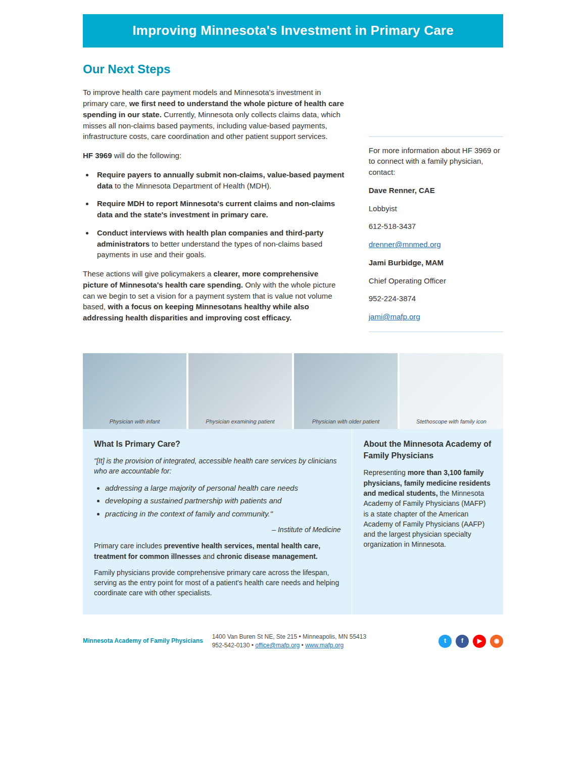Improving Minnesota's Investment in Primary Care
Our Next Steps
To improve health care payment models and Minnesota's investment in primary care, we first need to understand the whole picture of health care spending in our state. Currently, Minnesota only collects claims data, which misses all non-claims based payments, including value-based payments, infrastructure costs, care coordination and other patient support services.
HF 3969 will do the following:
Require payers to annually submit non-claims, value-based payment data to the Minnesota Department of Health (MDH).
Require MDH to report Minnesota's current claims and non-claims data and the state's investment in primary care.
Conduct interviews with health plan companies and third-party administrators to better understand the types of non-claims based payments in use and their goals.
These actions will give policymakers a clearer, more comprehensive picture of Minnesota's health care spending. Only with the whole picture can we begin to set a vision for a payment system that is value not volume based, with a focus on keeping Minnesotans healthy while also addressing health disparities and improving cost efficacy.
For more information about HF 3969 or to connect with a family physician, contact:
Dave Renner, CAE
Lobbyist
612-518-3437
drenner@mnmed.org
Jami Burbidge, MAM
Chief Operating Officer
952-224-3874
jami@mafp.org
Physician with infant
Physician examining patient
Physician with older patient
Stethoscope with family icon
What Is Primary Care?
"[It] is the provision of integrated, accessible health care services by clinicians who are accountable for:
addressing a large majority of personal health care needs
developing a sustained partnership with patients and
practicing in the context of family and community."
– Institute of Medicine
Primary care includes preventive health services, mental health care, treatment for common illnesses and chronic disease management.
Family physicians provide comprehensive primary care across the lifespan, serving as the entry point for most of a patient's health care needs and helping coordinate care with other specialists.
About the Minnesota Academy of Family Physicians
Representing more than 3,100 family physicians, family medicine residents and medical students, the Minnesota Academy of Family Physicians (MAFP) is a state chapter of the American Academy of Family Physicians (AAFP) and the largest physician specialty organization in Minnesota.
Minnesota Academy of Family Physicians 1400 Van Buren St NE, Ste 215 • Minneapolis, MN 55413
952-542-0130 • office@mafp.org • www.mafp.org t f ▶ ◉